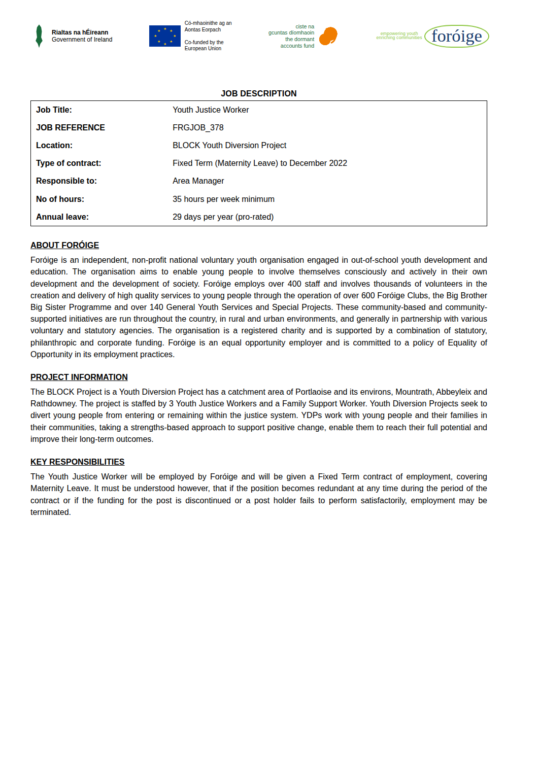Rialtas na hÉireann Government of Ireland
★ ★ ★ ★ ★ ★ ★ ★
Có-mhaoinithe ag an
Aontas Eorpach
Co-funded by the
European Union
ciste na
gcuntas díomhaoin
the dormant
accounts fund
empowering youth
enriching communities
foróige
JOB DESCRIPTION
| Job Title: | Youth Justice Worker |
| JOB REFERENCE | FRGJOB_378 |
| Location: | BLOCK Youth Diversion Project |
| Type of contract: | Fixed Term (Maternity Leave) to December 2022 |
| Responsible to: | Area Manager |
| No of hours: | 35 hours per week minimum |
| Annual leave: | 29 days per year (pro-rated) |
ABOUT FORÓIGE
Foróige is an independent, non-profit national voluntary youth organisation engaged in out-of-school youth development and education. The organisation aims to enable young people to involve themselves consciously and actively in their own development and the development of society. Foróige employs over 400 staff and involves thousands of volunteers in the creation and delivery of high quality services to young people through the operation of over 600 Foróige Clubs, the Big Brother Big Sister Programme and over 140 General Youth Services and Special Projects. These community-based and community-supported initiatives are run throughout the country, in rural and urban environments, and generally in partnership with various voluntary and statutory agencies. The organisation is a registered charity and is supported by a combination of statutory, philanthropic and corporate funding. Foróige is an equal opportunity employer and is committed to a policy of Equality of Opportunity in its employment practices.
PROJECT INFORMATION
The BLOCK Project is a Youth Diversion Project has a catchment area of Portlaoise and its environs, Mountrath, Abbeyleix and Rathdowney. The project is staffed by 3 Youth Justice Workers and a Family Support Worker. Youth Diversion Projects seek to divert young people from entering or remaining within the justice system. YDPs work with young people and their families in their communities, taking a strengths-based approach to support positive change, enable them to reach their full potential and improve their long-term outcomes.
KEY RESPONSIBILITIES
The Youth Justice Worker will be employed by Foróige and will be given a Fixed Term contract of employment, covering Maternity Leave. It must be understood however, that if the position becomes redundant at any time during the period of the contract or if the funding for the post is discontinued or a post holder fails to perform satisfactorily, employment may be terminated.